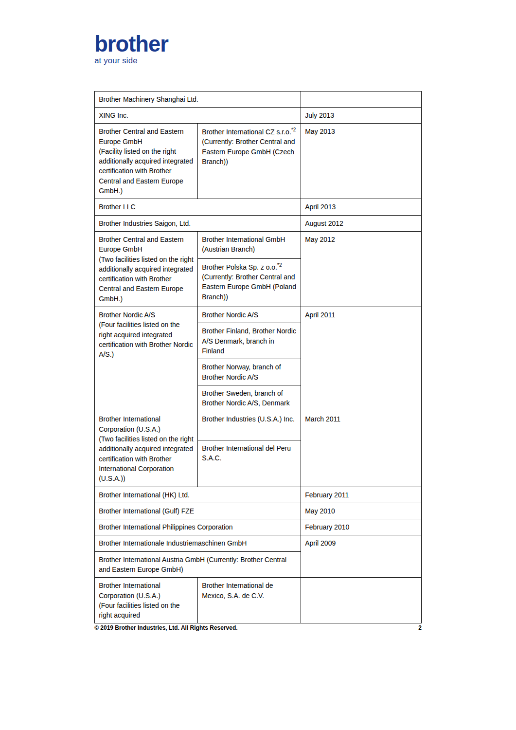brother
at your side
| Brother Machinery Shanghai Ltd. | |
| XING Inc. | July 2013 |
| Brother Central and Eastern Europe GmbH (Facility listed on the right additionally acquired integrated certification with Brother Central and Eastern Europe GmbH.) | Brother International CZ s.r.o. *2 (Currently: Brother Central and Eastern Europe GmbH (Czech Branch)) | May 2013 |
| Brother LLC | April 2013 |
| Brother Industries Saigon, Ltd. | August 2012 |
| Brother Central and Eastern Europe GmbH (Two facilities listed on the right additionally acquired integrated certification with Brother Central and Eastern Europe GmbH.) | Brother International GmbH (Austrian Branch) | May 2012 |
| Brother Polska Sp. z o.o. *2 (Currently: Brother Central and Eastern Europe GmbH (Poland Branch)) |
| Brother Nordic A/S (Four facilities listed on the right acquired integrated certification with Brother Nordic A/S.) | Brother Nordic A/S | April 2011 |
| Brother Finland, Brother Nordic A/S Denmark, branch in Finland |
| Brother Norway, branch of Brother Nordic A/S |
| Brother Sweden, branch of Brother Nordic A/S, Denmark |
| Brother International Corporation (U.S.A.) (Two facilities listed on the right additionally acquired integrated certification with Brother International Corporation (U.S.A.)) | Brother Industries (U.S.A.) Inc. | March 2011 |
| Brother International del Peru S.A.C. |
| Brother International (HK) Ltd. | February 2011 |
| Brother International (Gulf) FZE | May 2010 |
| Brother International Philippines Corporation | February 2010 |
| Brother Internationale Industriemaschinen GmbH | April 2009 |
| Brother International Austria GmbH (Currently: Brother Central and Eastern Europe GmbH) |
| Brother International Corporation (U.S.A.) (Four facilities listed on the right acquired | Brother International de Mexico, S.A. de C.V. | |
© 2019 Brother Industries, Ltd. All Rights Reserved. 2